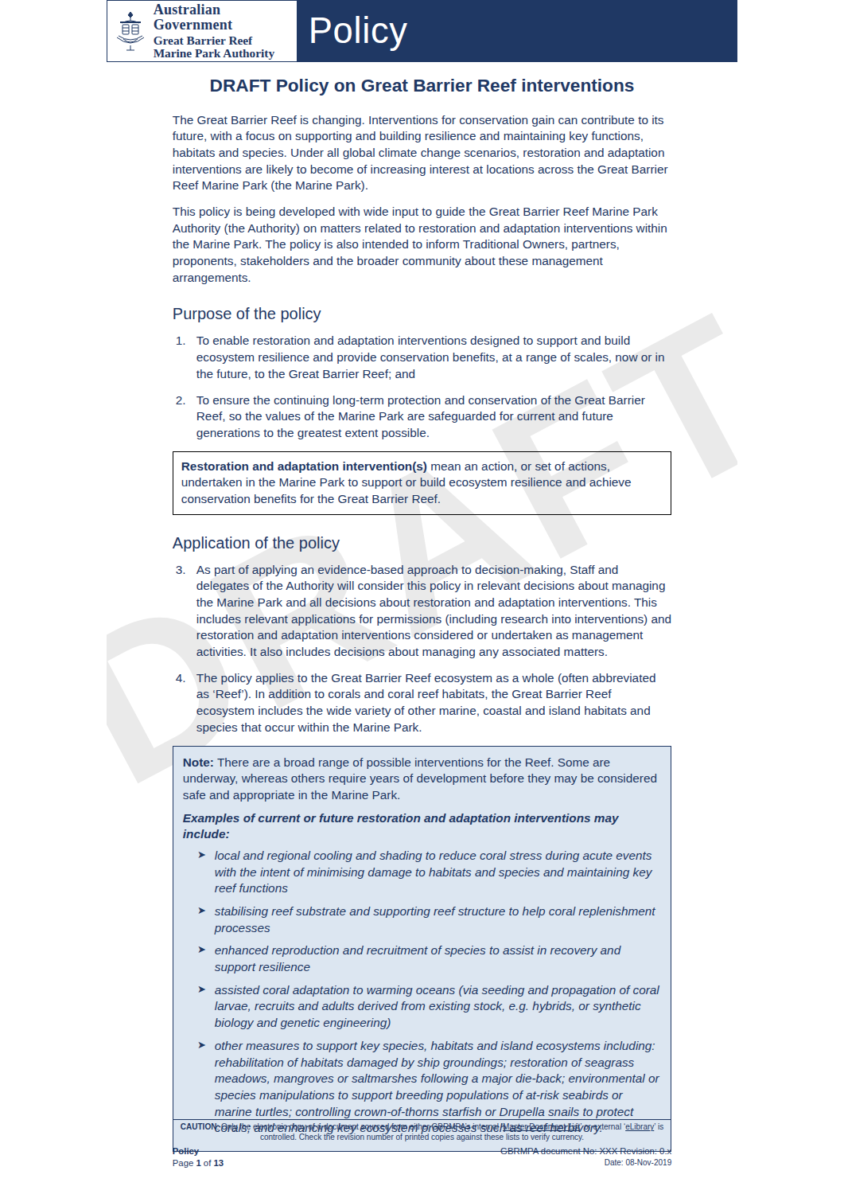DRAFT
Australian Government
Great Barrier Reef
Marine Park Authority
Policy
DRAFT Policy on Great Barrier Reef interventions
The Great Barrier Reef is changing. Interventions for conservation gain can contribute to its future, with a focus on supporting and building resilience and maintaining key functions, habitats and species. Under all global climate change scenarios, restoration and adaptation interventions are likely to become of increasing interest at locations across the Great Barrier Reef Marine Park (the Marine Park).
This policy is being developed with wide input to guide the Great Barrier Reef Marine Park Authority (the Authority) on matters related to restoration and adaptation interventions within the Marine Park. The policy is also intended to inform Traditional Owners, partners, proponents, stakeholders and the broader community about these management arrangements.
Purpose of the policy
To enable restoration and adaptation interventions designed to support and build ecosystem resilience and provide conservation benefits, at a range of scales, now or in the future, to the Great Barrier Reef; and
To ensure the continuing long-term protection and conservation of the Great Barrier Reef, so the values of the Marine Park are safeguarded for current and future generations to the greatest extent possible.
Restoration and adaptation intervention(s) mean an action, or set of actions, undertaken in the Marine Park to support or build ecosystem resilience and achieve conservation benefits for the Great Barrier Reef.
Application of the policy
As part of applying an evidence-based approach to decision-making, Staff and delegates of the Authority will consider this policy in relevant decisions about managing the Marine Park and all decisions about restoration and adaptation interventions. This includes relevant applications for permissions (including research into interventions) and restoration and adaptation interventions considered or undertaken as management activities. It also includes decisions about managing any associated matters.
The policy applies to the Great Barrier Reef ecosystem as a whole (often abbreviated as ‘Reef’). In addition to corals and coral reef habitats, the Great Barrier Reef ecosystem includes the wide variety of other marine, coastal and island habitats and species that occur within the Marine Park.
Note: There are a broad range of possible interventions for the Reef. Some are underway, whereas others require years of development before they may be considered safe and appropriate in the Marine Park.
Examples of current or future restoration and adaptation interventions may include:
local and regional cooling and shading to reduce coral stress during acute events with the intent of minimising damage to habitats and species and maintaining key reef functions
stabilising reef substrate and supporting reef structure to help coral replenishment processes
enhanced reproduction and recruitment of species to assist in recovery and support resilience
assisted coral adaptation to warming oceans (via seeding and propagation of coral larvae, recruits and adults derived from existing stock, e.g. hybrids, or synthetic biology and genetic engineering)
other measures to support key species, habitats and island ecosystems including: rehabilitation of habitats damaged by ship groundings; restoration of seagrass meadows, mangroves or saltmarshes following a major die-back; environmental or species manipulations to support breeding populations of at-risk seabirds or marine turtles; controlling crown-of-thorns starfish or Drupella snails to protect corals; and enhancing key ecosystem processes such as reef herbivory.
CAUTION: Only the electronic copy of a document sourced from either GBRMPA’s internal ‘Master Document List’ or external ‘eLibrary’ is controlled. Check the revision number of printed copies against these lists to verify currency.
Policy
Page 1 of 13
GBRMPA document No: XXX Revision: 0.x
Date: 08-Nov-2019